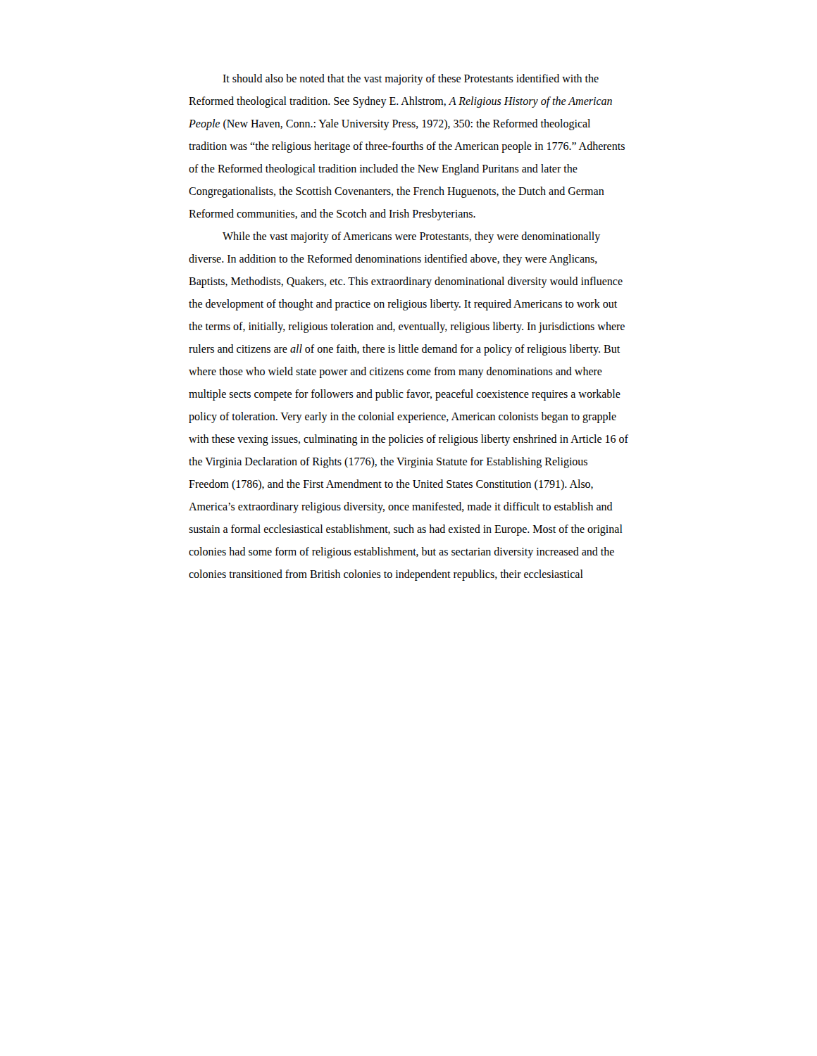It should also be noted that the vast majority of these Protestants identified with the Reformed theological tradition. See Sydney E. Ahlstrom, A Religious History of the American People (New Haven, Conn.: Yale University Press, 1972), 350: the Reformed theological tradition was “the religious heritage of three-fourths of the American people in 1776.” Adherents of the Reformed theological tradition included the New England Puritans and later the Congregationalists, the Scottish Covenanters, the French Huguenots, the Dutch and German Reformed communities, and the Scotch and Irish Presbyterians.
While the vast majority of Americans were Protestants, they were denominationally diverse. In addition to the Reformed denominations identified above, they were Anglicans, Baptists, Methodists, Quakers, etc. This extraordinary denominational diversity would influence the development of thought and practice on religious liberty. It required Americans to work out the terms of, initially, religious toleration and, eventually, religious liberty. In jurisdictions where rulers and citizens are all of one faith, there is little demand for a policy of religious liberty. But where those who wield state power and citizens come from many denominations and where multiple sects compete for followers and public favor, peaceful coexistence requires a workable policy of toleration. Very early in the colonial experience, American colonists began to grapple with these vexing issues, culminating in the policies of religious liberty enshrined in Article 16 of the Virginia Declaration of Rights (1776), the Virginia Statute for Establishing Religious Freedom (1786), and the First Amendment to the United States Constitution (1791). Also, America’s extraordinary religious diversity, once manifested, made it difficult to establish and sustain a formal ecclesiastical establishment, such as had existed in Europe. Most of the original colonies had some form of religious establishment, but as sectarian diversity increased and the colonies transitioned from British colonies to independent republics, their ecclesiastical